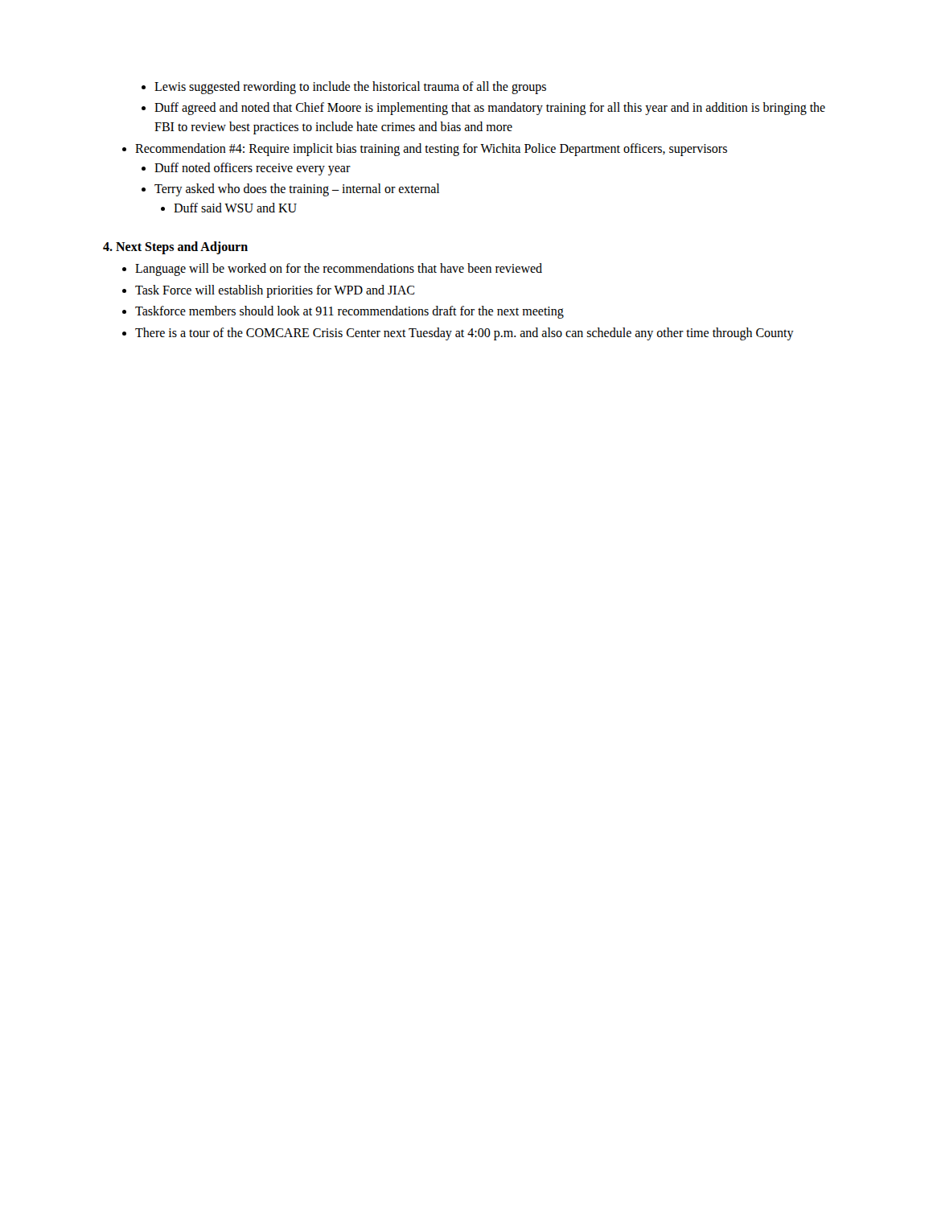Lewis suggested rewording to include the historical trauma of all the groups
Duff agreed and noted that Chief Moore is implementing that as mandatory training for all this year and in addition is bringing the FBI to review best practices to include hate crimes and bias and more
Recommendation #4: Require implicit bias training and testing for Wichita Police Department officers, supervisors
Duff noted officers receive every year
Terry asked who does the training – internal or external
Duff said WSU and KU
Next Steps and Adjourn
Language will be worked on for the recommendations that have been reviewed
Task Force will establish priorities for WPD and JIAC
Taskforce members should look at 911 recommendations draft for the next meeting
There is a tour of the COMCARE Crisis Center next Tuesday at 4:00 p.m. and also can schedule any other time through County